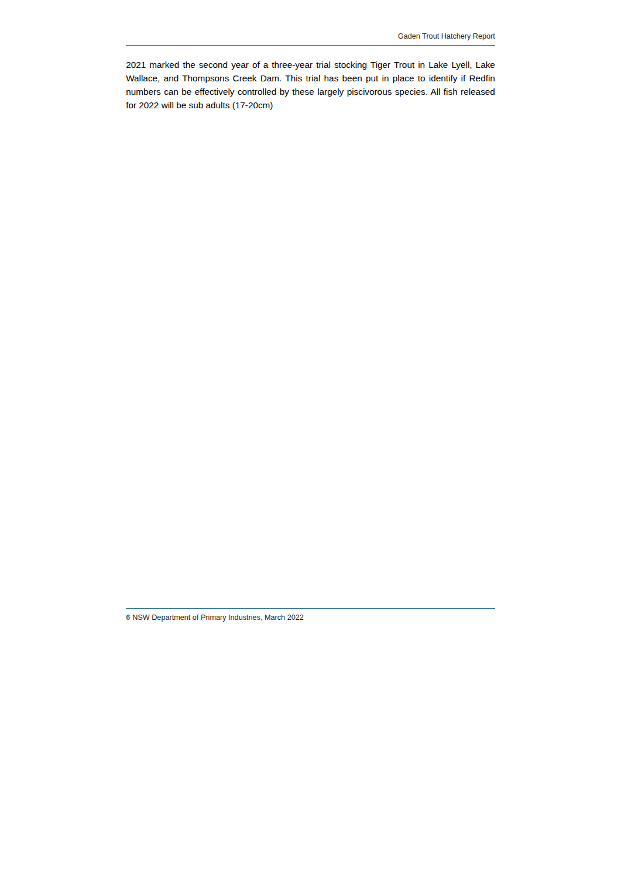Gaden Trout Hatchery Report
2021 marked the second year of a three-year trial stocking Tiger Trout in Lake Lyell, Lake Wallace, and Thompsons Creek Dam. This trial has been put in place to identify if Redfin numbers can be effectively controlled by these largely piscivorous species. All fish released for 2022 will be sub adults (17-20cm)
6 NSW Department of Primary Industries, March 2022